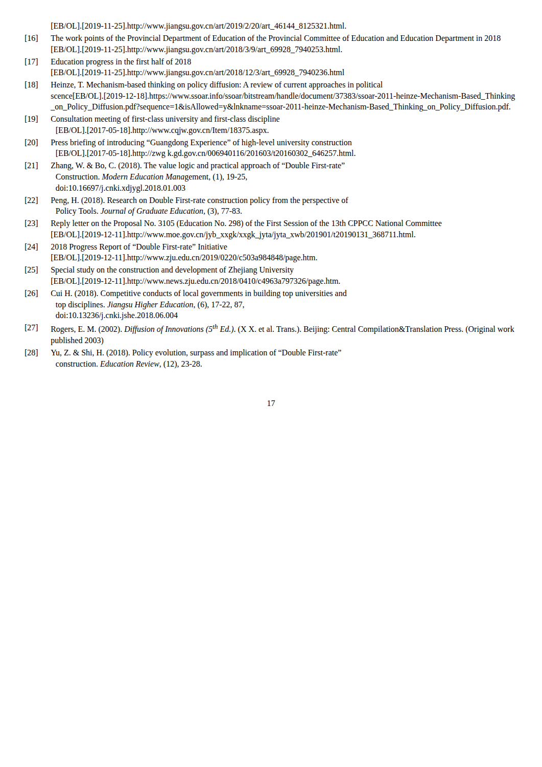[EB/OL].[2019-11-25].http://www.jiangsu.gov.cn/art/2019/2/20/art_46144_8125321.html.
[16] The work points of the Provincial Department of Education of the Provincial Committee of Education and Education Department in 2018
[EB/OL].[2019-11-25].http://www.jiangsu.gov.cn/art/2018/3/9/art_69928_7940253.html.
[17] Education progress in the first half of 2018
[EB/OL].[2019-11-25].http://www.jiangsu.gov.cn/art/2018/12/3/art_69928_7940236.html
[18] Heinze, T. Mechanism-based thinking on policy diffusion: A review of current approaches in political
scence[EB/OL].[2019-12-18].https://www.ssoar.info/ssoar/bitstream/handle/document/37383/ssoar-2011-heinze-Mechanism-Based_Thinking_on_Policy_Diffusion.pdf?sequence=1&isAllowed=y&lnkname=ssoar-2011-heinze-Mechanism-Based_Thinking_on_Policy_Diffusion.pdf.
[19] Consultation meeting of first-class university and first-class discipline
[EB/OL].[2017-05-18].http://www.cqjw.gov.cn/Item/18375.aspx.
[20] Press briefing of introducing “Guangdong Experience” of high-level university construction
[EB/OL].[2017-05-18].http://zwg k.gd.gov.cn/006940116/201603/t20160302_646257.html.
[21] Zhang, W. & Bo, C. (2018). The value logic and practical approach of “Double First-rate”
Construction. Modern Education Management, (1), 19-25,
doi:10.16697/j.cnki.xdjygl.2018.01.003
[22] Peng, H. (2018). Research on Double First-rate construction policy from the perspective of
Policy Tools. Journal of Graduate Education, (3), 77-83.
[23] Reply letter on the Proposal No. 3105 (Education No. 298) of the First Session of the 13th CPPCC National Committee
[EB/OL].[2019-12-11].http://www.moe.gov.cn/jyb_xxgk/xxgk_jyta/jyta_xwb/201901/t20190131_368711.html.
[24] 2018 Progress Report of “Double First-rate” Initiative
[EB/OL].[2019-12-11].http://www.zju.edu.cn/2019/0220/c503a984848/page.htm.
[25] Special study on the construction and development of Zhejiang University
[EB/OL].[2019-12-11].http://www.news.zju.edu.cn/2018/0410/c4963a797326/page.htm.
[26] Cui H. (2018). Competitive conducts of local governments in building top universities and
top disciplines. Jiangsu Higher Education, (6), 17-22, 87,
doi:10.13236/j.cnki.jshe.2018.06.004
[27] Rogers, E. M. (2002). Diffusion of Innovations (5th Ed.). (X X. et al. Trans.). Beijing: Central Compilation&Translation Press. (Original work published 2003)
[28] Yu, Z. & Shi, H. (2018). Policy evolution, surpass and implication of “Double First-rate”
construction. Education Review, (12), 23-28.
17